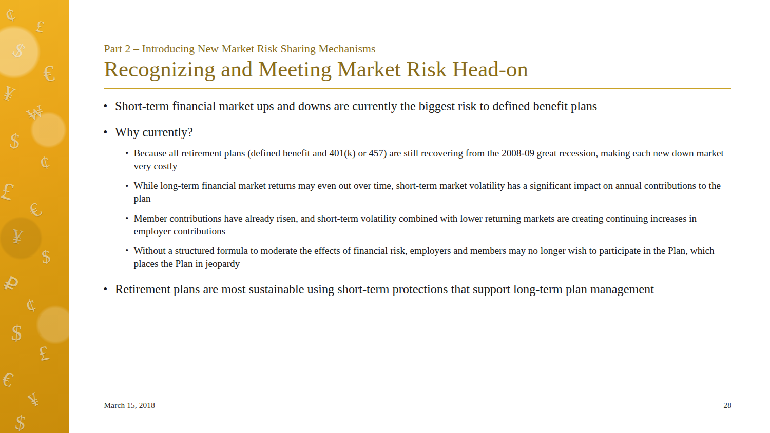¢ £ $ € ¥ ₩ $ ¢ £ € ¥ $ ₽ ¢ $ £ € ¥ $
Part 2 – Introducing New Market Risk Sharing Mechanisms
Recognizing and Meeting Market Risk Head-on
Short-term financial market ups and downs are currently the biggest risk to defined benefit plans
Why currently?
Because all retirement plans (defined benefit and 401(k) or 457) are still recovering from the 2008-09 great recession, making each new down market very costly
While long-term financial market returns may even out over time, short-term market volatility has a significant impact on annual contributions to the plan
Member contributions have already risen, and short-term volatility combined with lower returning markets are creating continuing increases in employer contributions
Without a structured formula to moderate the effects of financial risk, employers and members may no longer wish to participate in the Plan, which places the Plan in jeopardy
Retirement plans are most sustainable using short-term protections that support long-term plan management
March 15, 2018 28